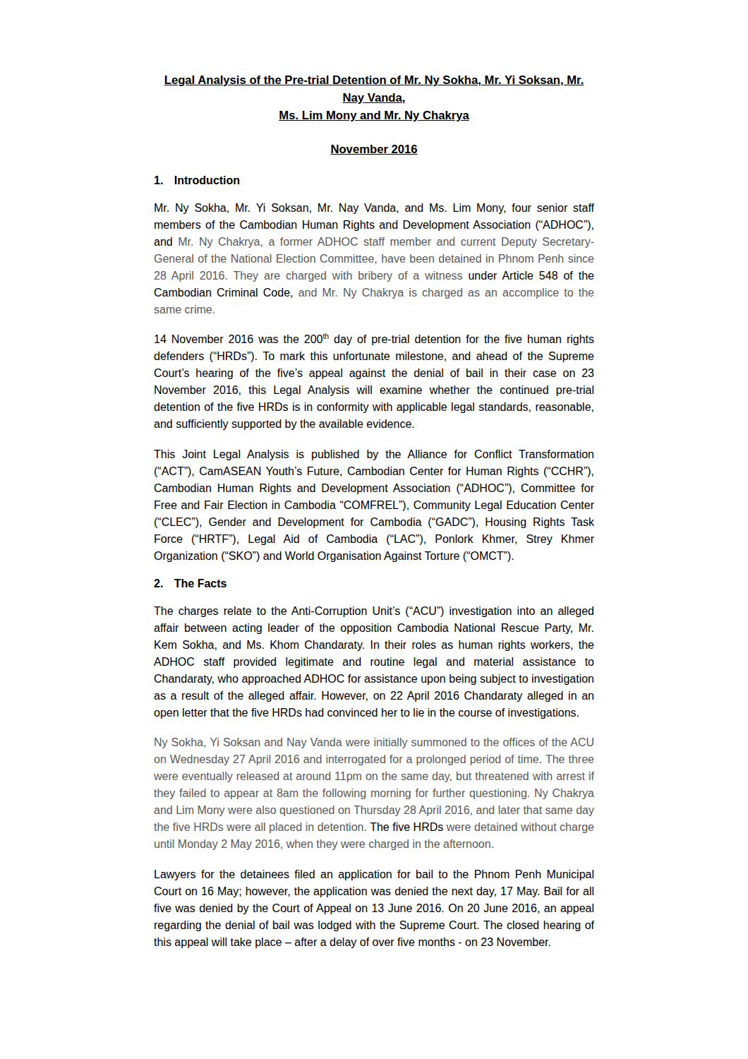Legal Analysis of the Pre-trial Detention of Mr. Ny Sokha, Mr. Yi Soksan, Mr. Nay Vanda,
Ms. Lim Mony and Mr. Ny Chakrya
November 2016
1. Introduction
Mr. Ny Sokha, Mr. Yi Soksan, Mr. Nay Vanda, and Ms. Lim Mony, four senior staff members of the Cambodian Human Rights and Development Association (“ADHOC”), and Mr. Ny Chakrya, a former ADHOC staff member and current Deputy Secretary-General of the National Election Committee, have been detained in Phnom Penh since 28 April 2016. They are charged with bribery of a witness under Article 548 of the Cambodian Criminal Code, and Mr. Ny Chakrya is charged as an accomplice to the same crime.
14 November 2016 was the 200th day of pre-trial detention for the five human rights defenders (“HRDs”). To mark this unfortunate milestone, and ahead of the Supreme Court’s hearing of the five’s appeal against the denial of bail in their case on 23 November 2016, this Legal Analysis will examine whether the continued pre-trial detention of the five HRDs is in conformity with applicable legal standards, reasonable, and sufficiently supported by the available evidence.
This Joint Legal Analysis is published by the Alliance for Conflict Transformation (“ACT”), CamASEAN Youth’s Future, Cambodian Center for Human Rights (“CCHR”), Cambodian Human Rights and Development Association (“ADHOC”), Committee for Free and Fair Election in Cambodia “COMFREL”), Community Legal Education Center (“CLEC”), Gender and Development for Cambodia (“GADC”), Housing Rights Task Force (“HRTF”), Legal Aid of Cambodia (“LAC”), Ponlork Khmer, Strey Khmer Organization (“SKO”) and World Organisation Against Torture (“OMCT”).
2. The Facts
The charges relate to the Anti-Corruption Unit’s (“ACU”) investigation into an alleged affair between acting leader of the opposition Cambodia National Rescue Party, Mr. Kem Sokha, and Ms. Khom Chandaraty. In their roles as human rights workers, the ADHOC staff provided legitimate and routine legal and material assistance to Chandaraty, who approached ADHOC for assistance upon being subject to investigation as a result of the alleged affair. However, on 22 April 2016 Chandaraty alleged in an open letter that the five HRDs had convinced her to lie in the course of investigations.
Ny Sokha, Yi Soksan and Nay Vanda were initially summoned to the offices of the ACU on Wednesday 27 April 2016 and interrogated for a prolonged period of time. The three were eventually released at around 11pm on the same day, but threatened with arrest if they failed to appear at 8am the following morning for further questioning. Ny Chakrya and Lim Mony were also questioned on Thursday 28 April 2016, and later that same day the five HRDs were all placed in detention. The five HRDs were detained without charge until Monday 2 May 2016, when they were charged in the afternoon.
Lawyers for the detainees filed an application for bail to the Phnom Penh Municipal Court on 16 May; however, the application was denied the next day, 17 May. Bail for all five was denied by the Court of Appeal on 13 June 2016. On 20 June 2016, an appeal regarding the denial of bail was lodged with the Supreme Court. The closed hearing of this appeal will take place – after a delay of over five months - on 23 November.